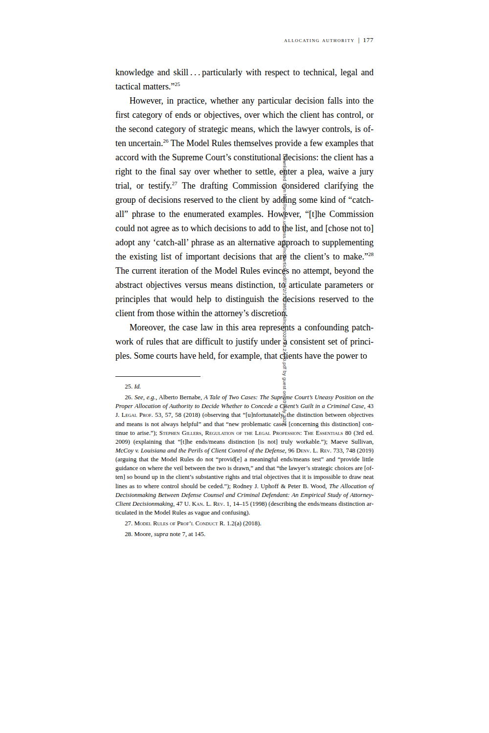Downloaded from http://online.ucpress.edu/nclr/article-pdf/23/2/170/385254/nclr.2020.23.2.170.pdf by guest on 03 July 2022
allocating authority|177
knowledge and skill . . . particularly with respect to technical, legal and tactical matters.”25
However, in practice, whether any particular decision falls into the first category of ends or objectives, over which the client has control, or the second category of strategic means, which the lawyer controls, is often uncertain.26 The Model Rules themselves provide a few examples that accord with the Supreme Court’s constitutional decisions: the client has a right to the final say over whether to settle, enter a plea, waive a jury trial, or testify.27 The drafting Commission considered clarifying the group of decisions reserved to the client by adding some kind of “catch-all” phrase to the enumerated examples. However, “[t]he Commission could not agree as to which decisions to add to the list, and [chose not to] adopt any ‘catch-all’ phrase as an alternative approach to supplementing the existing list of important decisions that are the client’s to make.”28 The current iteration of the Model Rules evinces no attempt, beyond the abstract objectives versus means distinction, to articulate parameters or principles that would help to distinguish the decisions reserved to the client from those within the attorney’s discretion.
Moreover, the case law in this area represents a confounding patchwork of rules that are difficult to justify under a consistent set of principles. Some courts have held, for example, that clients have the power to
25. Id.
26. See, e.g., Alberto Bernabe, A Tale of Two Cases: The Supreme Court’s Uneasy Position on the Proper Allocation of Authority to Decide Whether to Concede a Client’s Guilt in a Criminal Case, 43 J. Legal Prof. 53, 57, 58 (2018) (observing that “[u]nfortunately, the distinction between objectives and means is not always helpful” and that “new problematic cases [concerning this distinction] continue to arise.”); Stephen Gillers, Regulation of the Legal Profession: The Essentials 80 (3rd ed. 2009) (explaining that “[t]he ends/means distinction [is not] truly workable.”); Maeve Sullivan, McCoy v. Louisiana and the Perils of Client Control of the Defense, 96 Denv. L. Rev. 733, 748 (2019) (arguing that the Model Rules do not “provid[e] a meaningful ends/means test” and “provide little guidance on where the veil between the two is drawn,” and that “the lawyer’s strategic choices are [often] so bound up in the client’s substantive rights and trial objectives that it is impossible to draw neat lines as to where control should be ceded.”); Rodney J. Uphoff & Peter B. Wood, The Allocation of Decisionmaking Between Defense Counsel and Criminal Defendant: An Empirical Study of Attorney-Client Decisionmaking, 47 U. Kan. L. Rev. 1, 14–15 (1998) (describing the ends/means distinction articulated in the Model Rules as vague and confusing).
27. Model Rules of Prof’l Conduct R. 1.2(a) (2018).
28. Moore, supra note 7, at 145.